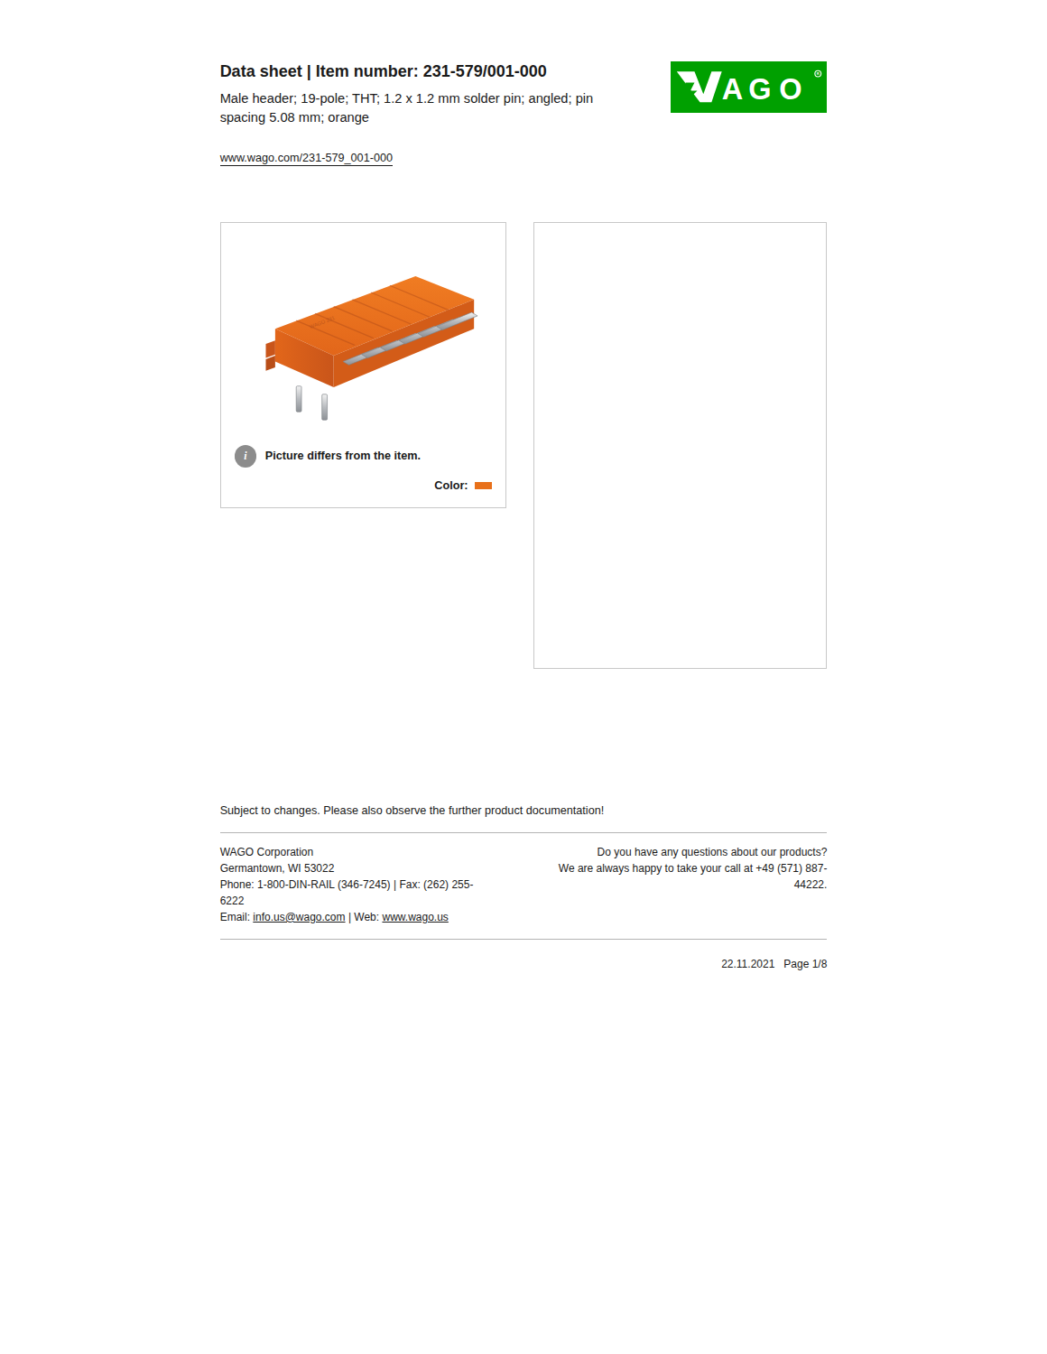Data sheet | Item number: 231-579/001-000
Male header; 19-pole; THT; 1.2 x 1.2 mm solder pin; angled; pin spacing 5.08 mm; orange
www.wago.com/231-579_001-000
A G O R
WAGO 231
i Picture differs from the item.
Color:
Subject to changes. Please also observe the further product documentation!
WAGO Corporation
Germantown, WI 53022
Phone: 1-800-DIN-RAIL (346-7245) | Fax: (262) 255-6222
Email: info.us@wago.com | Web: www.wago.us
Do you have any questions about our products?
We are always happy to take your call at +49 (571) 887-44222.
22.11.2021 Page 1/8